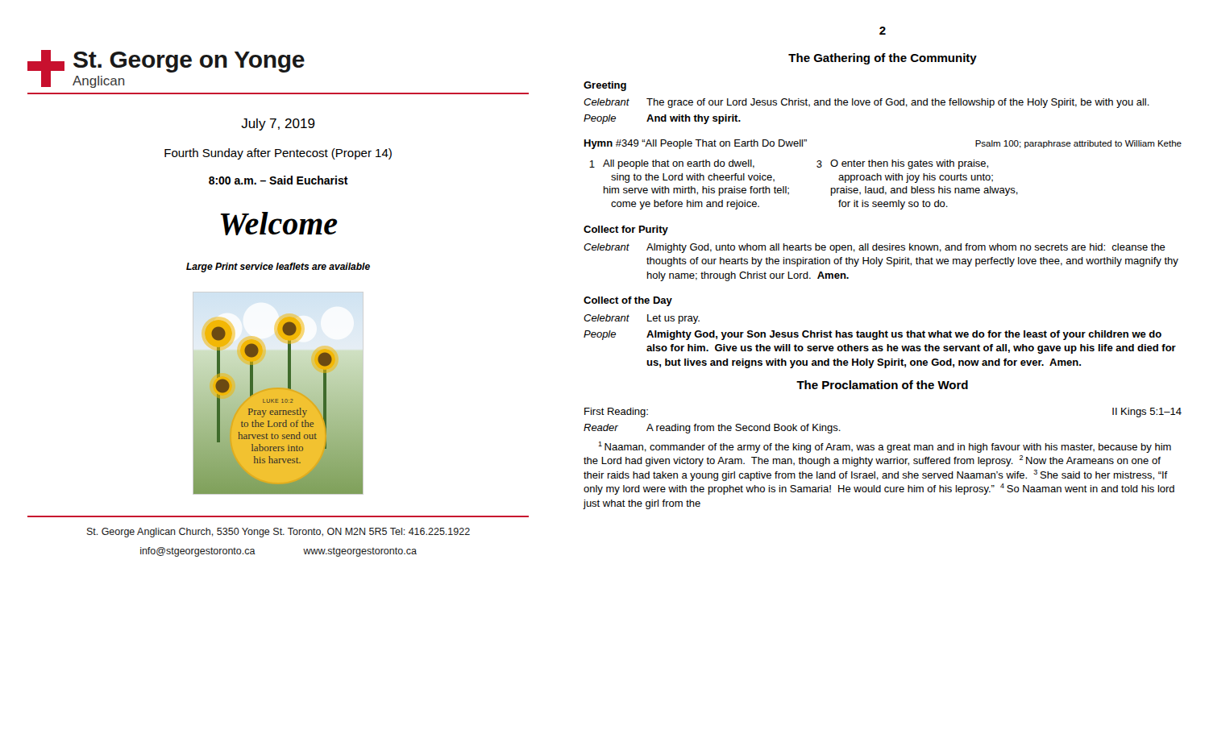St. George on Yonge
Anglican
July 7, 2019
Fourth Sunday after Pentecost (Proper 14)
8:00 a.m. – Said Eucharist
Welcome
Large Print service leaflets are available
Luke 10:2
Pray earnestly
to the Lord of the
harvest to send out
laborers into
his harvest.
St. George Anglican Church, 5350 Yonge St. Toronto, ON M2N 5R5 Tel: 416.225.1922
info@stgeorgestoronto.ca www.stgeorgestoronto.ca
2
The Gathering of the Community
Greeting
Celebrant
The grace of our Lord Jesus Christ, and the love of God, and the fellowship of the Holy Spirit, be with you all.
People
And with thy spirit.
Hymn #349 “All People That on Earth Do Dwell”
Psalm 100; paraphrase attributed to William Kethe
1
All people that on earth do dwell,
sing to the Lord with cheerful voice,
him serve with mirth, his praise forth tell;
come ye before him and rejoice.
3
O enter then his gates with praise,
approach with joy his courts unto;
praise, laud, and bless his name always,
for it is seemly so to do.
Collect for Purity
Celebrant
Almighty God, unto whom all hearts be open, all desires known, and from whom no secrets are hid: cleanse the thoughts of our hearts by the inspiration of thy Holy Spirit, that we may perfectly love thee, and worthily magnify thy holy name; through Christ our Lord. Amen.
Collect of the Day
Celebrant
Let us pray.
People
Almighty God, your Son Jesus Christ has taught us that what we do for the least of your children we do also for him. Give us the will to serve others as he was the servant of all, who gave up his life and died for us, but lives and reigns with you and the Holy Spirit, one God, now and for ever. Amen.
The Proclamation of the Word
First Reading:
II Kings 5:1–14
Reader
A reading from the Second Book of Kings.
1 Naaman, commander of the army of the king of Aram, was a great man and in high favour with his master, because by him the Lord had given victory to Aram. The man, though a mighty warrior, suffered from leprosy. 2 Now the Arameans on one of their raids had taken a young girl captive from the land of Israel, and she served Naaman’s wife. 3 She said to her mistress, “If only my lord were with the prophet who is in Samaria! He would cure him of his leprosy.” 4 So Naaman went in and told his lord just what the girl from the